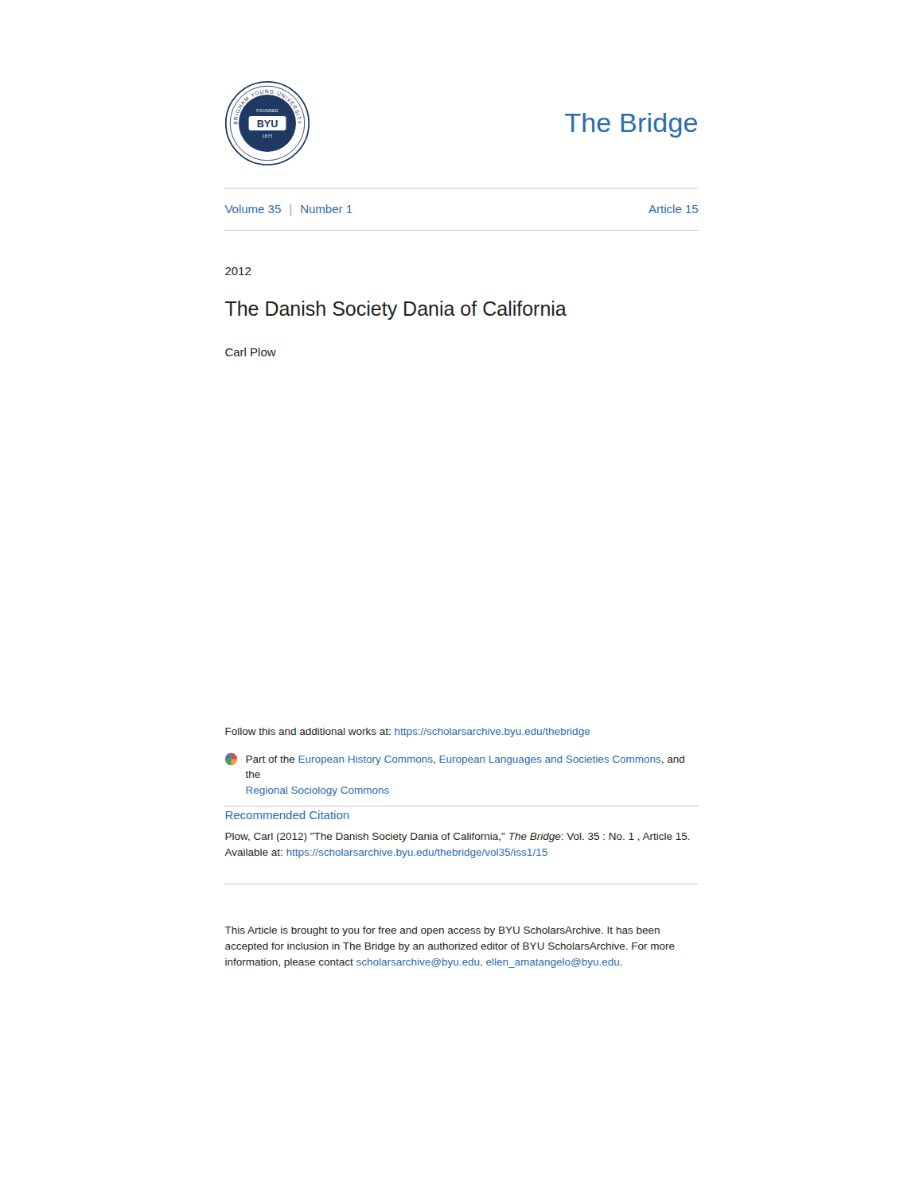BYU 1875 FOUNDED BRIGHAM YOUNG UNIVERSITY PROVO, UTAH
The Bridge
Volume 35|Number 1
Article 15
2012
The Danish Society Dania of California
Carl Plow
Follow this and additional works at: https://scholarsarchive.byu.edu/thebridge
Part of the European History Commons, European Languages and Societies Commons, and the
Regional Sociology Commons
Recommended Citation
Plow, Carl (2012) "The Danish Society Dania of California," The Bridge: Vol. 35 : No. 1 , Article 15.
Available at: https://scholarsarchive.byu.edu/thebridge/vol35/iss1/15
This Article is brought to you for free and open access by BYU ScholarsArchive. It has been accepted for inclusion in The Bridge by an authorized editor of BYU ScholarsArchive. For more information, please contact scholarsarchive@byu.edu, ellen_amatangelo@byu.edu.